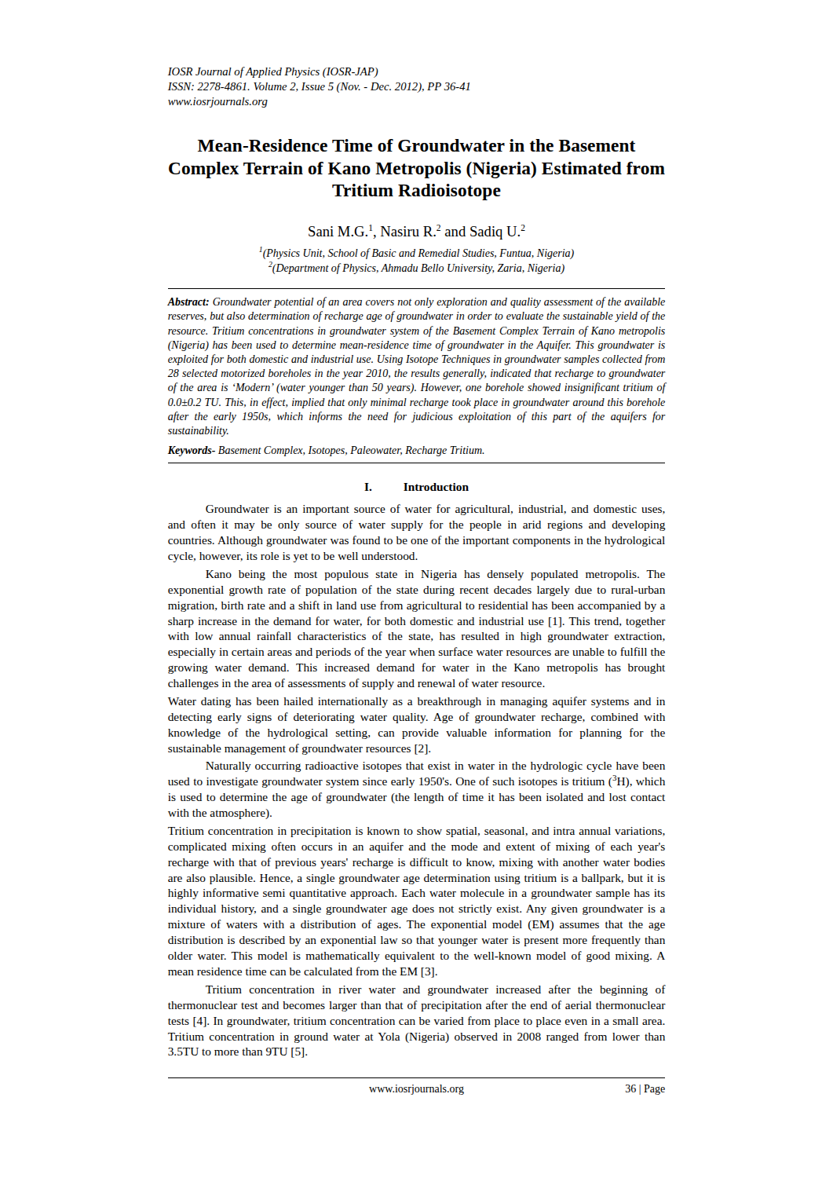IOSR Journal of Applied Physics (IOSR-JAP)
ISSN: 2278-4861. Volume 2, Issue 5 (Nov. - Dec. 2012), PP 36-41
www.iosrjournals.org
Mean-Residence Time of Groundwater in the Basement Complex Terrain of Kano Metropolis (Nigeria) Estimated from Tritium Radioisotope
Sani M.G.1, Nasiru R.2 and Sadiq U.2
1(Physics Unit, School of Basic and Remedial Studies, Funtua, Nigeria)
2(Department of Physics, Ahmadu Bello University, Zaria, Nigeria)
Abstract: Groundwater potential of an area covers not only exploration and quality assessment of the available reserves, but also determination of recharge age of groundwater in order to evaluate the sustainable yield of the resource. Tritium concentrations in groundwater system of the Basement Complex Terrain of Kano metropolis (Nigeria) has been used to determine mean-residence time of groundwater in the Aquifer. This groundwater is exploited for both domestic and industrial use. Using Isotope Techniques in groundwater samples collected from 28 selected motorized boreholes in the year 2010, the results generally, indicated that recharge to groundwater of the area is ‘Modern’ (water younger than 50 years). However, one borehole showed insignificant tritium of 0.0±0.2 TU. This, in effect, implied that only minimal recharge took place in groundwater around this borehole after the early 1950s, which informs the need for judicious exploitation of this part of the aquifers for sustainability.
Keywords- Basement Complex, Isotopes, Paleowater, Recharge Tritium.
I. Introduction
Groundwater is an important source of water for agricultural, industrial, and domestic uses, and often it may be only source of water supply for the people in arid regions and developing countries. Although groundwater was found to be one of the important components in the hydrological cycle, however, its role is yet to be well understood.
Kano being the most populous state in Nigeria has densely populated metropolis. The exponential growth rate of population of the state during recent decades largely due to rural-urban migration, birth rate and a shift in land use from agricultural to residential has been accompanied by a sharp increase in the demand for water, for both domestic and industrial use [1]. This trend, together with low annual rainfall characteristics of the state, has resulted in high groundwater extraction, especially in certain areas and periods of the year when surface water resources are unable to fulfill the growing water demand. This increased demand for water in the Kano metropolis has brought challenges in the area of assessments of supply and renewal of water resource.
Water dating has been hailed internationally as a breakthrough in managing aquifer systems and in detecting early signs of deteriorating water quality. Age of groundwater recharge, combined with knowledge of the hydrological setting, can provide valuable information for planning for the sustainable management of groundwater resources [2].
Naturally occurring radioactive isotopes that exist in water in the hydrologic cycle have been used to investigate groundwater system since early 1950's. One of such isotopes is tritium (3H), which is used to determine the age of groundwater (the length of time it has been isolated and lost contact with the atmosphere).
Tritium concentration in precipitation is known to show spatial, seasonal, and intra annual variations, complicated mixing often occurs in an aquifer and the mode and extent of mixing of each year's recharge with that of previous years' recharge is difficult to know, mixing with another water bodies are also plausible. Hence, a single groundwater age determination using tritium is a ballpark, but it is highly informative semi quantitative approach. Each water molecule in a groundwater sample has its individual history, and a single groundwater age does not strictly exist. Any given groundwater is a mixture of waters with a distribution of ages. The exponential model (EM) assumes that the age distribution is described by an exponential law so that younger water is present more frequently than older water. This model is mathematically equivalent to the well-known model of good mixing. A mean residence time can be calculated from the EM [3].
Tritium concentration in river water and groundwater increased after the beginning of thermonuclear test and becomes larger than that of precipitation after the end of aerial thermonuclear tests [4]. In groundwater, tritium concentration can be varied from place to place even in a small area. Tritium concentration in ground water at Yola (Nigeria) observed in 2008 ranged from lower than 3.5TU to more than 9TU [5].
www.iosrjournals.org
36 | Page